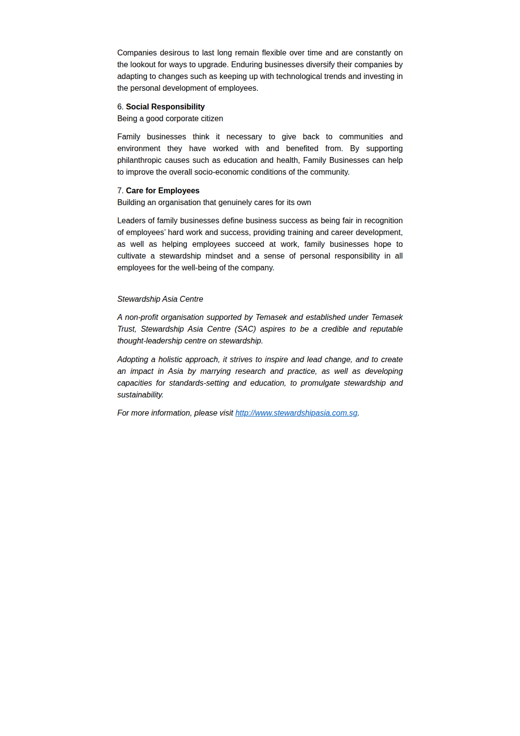Companies desirous to last long remain flexible over time and are constantly on the lookout for ways to upgrade. Enduring businesses diversify their companies by adapting to changes such as keeping up with technological trends and investing in the personal development of employees.
6. Social Responsibility
Being a good corporate citizen
Family businesses think it necessary to give back to communities and environment they have worked with and benefited from. By supporting philanthropic causes such as education and health, Family Businesses can help to improve the overall socio-economic conditions of the community.
7. Care for Employees
Building an organisation that genuinely cares for its own
Leaders of family businesses define business success as being fair in recognition of employees’ hard work and success, providing training and career development, as well as helping employees succeed at work, family businesses hope to cultivate a stewardship mindset and a sense of personal responsibility in all employees for the well-being of the company.
Stewardship Asia Centre
A non-profit organisation supported by Temasek and established under Temasek Trust, Stewardship Asia Centre (SAC) aspires to be a credible and reputable thought-leadership centre on stewardship.
Adopting a holistic approach, it strives to inspire and lead change, and to create an impact in Asia by marrying research and practice, as well as developing capacities for standards-setting and education, to promulgate stewardship and sustainability.
For more information, please visit http://www.stewardshipasia.com.sg.